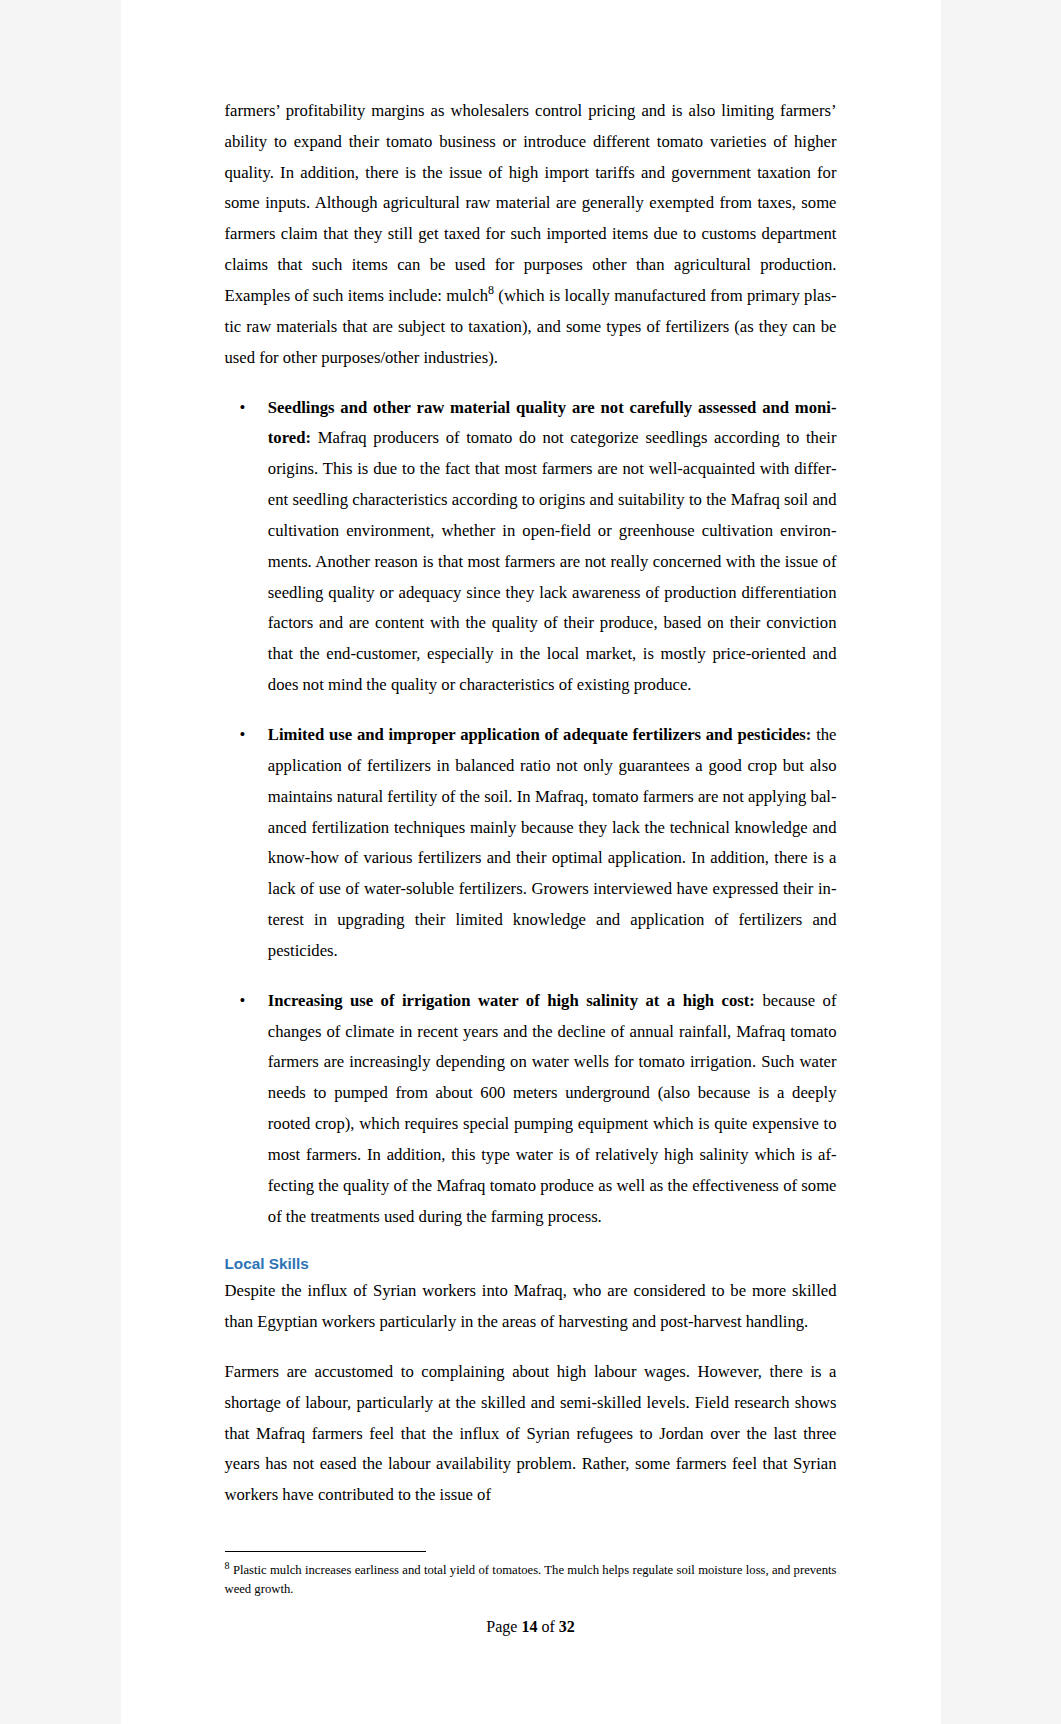farmers’ profitability margins as wholesalers control pricing and is also limiting farmers’ ability to expand their tomato business or introduce different tomato varieties of higher quality. In addition, there is the issue of high import tariffs and government taxation for some inputs. Although agricultural raw material are generally exempted from taxes, some farmers claim that they still get taxed for such imported items due to customs department claims that such items can be used for purposes other than agricultural production. Examples of such items include: mulch8 (which is locally manufactured from primary plastic raw materials that are subject to taxation), and some types of fertilizers (as they can be used for other purposes/other industries).
Seedlings and other raw material quality are not carefully assessed and monitored: Mafraq producers of tomato do not categorize seedlings according to their origins. This is due to the fact that most farmers are not well-acquainted with different seedling characteristics according to origins and suitability to the Mafraq soil and cultivation environment, whether in open-field or greenhouse cultivation environments. Another reason is that most farmers are not really concerned with the issue of seedling quality or adequacy since they lack awareness of production differentiation factors and are content with the quality of their produce, based on their conviction that the end-customer, especially in the local market, is mostly price-oriented and does not mind the quality or characteristics of existing produce.
Limited use and improper application of adequate fertilizers and pesticides: the application of fertilizers in balanced ratio not only guarantees a good crop but also maintains natural fertility of the soil. In Mafraq, tomato farmers are not applying balanced fertilization techniques mainly because they lack the technical knowledge and know-how of various fertilizers and their optimal application. In addition, there is a lack of use of water-soluble fertilizers. Growers interviewed have expressed their interest in upgrading their limited knowledge and application of fertilizers and pesticides.
Increasing use of irrigation water of high salinity at a high cost: because of changes of climate in recent years and the decline of annual rainfall, Mafraq tomato farmers are increasingly depending on water wells for tomato irrigation. Such water needs to pumped from about 600 meters underground (also because is a deeply rooted crop), which requires special pumping equipment which is quite expensive to most farmers. In addition, this type water is of relatively high salinity which is affecting the quality of the Mafraq tomato produce as well as the effectiveness of some of the treatments used during the farming process.
Local Skills
Despite the influx of Syrian workers into Mafraq, who are considered to be more skilled than Egyptian workers particularly in the areas of harvesting and post-harvest handling.
Farmers are accustomed to complaining about high labour wages. However, there is a shortage of labour, particularly at the skilled and semi-skilled levels. Field research shows that Mafraq farmers feel that the influx of Syrian refugees to Jordan over the last three years has not eased the labour availability problem. Rather, some farmers feel that Syrian workers have contributed to the issue of
8 Plastic mulch increases earliness and total yield of tomatoes. The mulch helps regulate soil moisture loss, and prevents weed growth.
Page 14 of 32